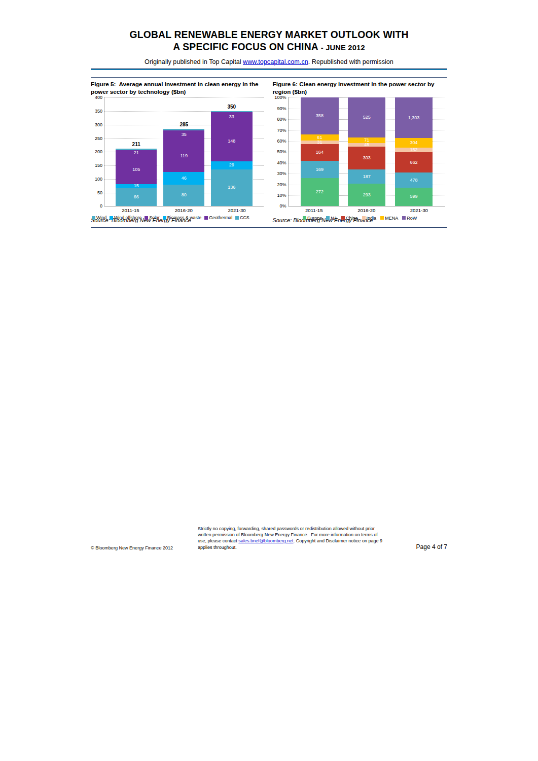GLOBAL RENEWABLE ENERGY MARKET OUTLOOK WITH
A SPECIFIC FOCUS ON CHINA - JUNE 2012
Originally published in Top Capital www.topcapital.com.cn. Republished with permission
Figure 5: Average annual investment in clean energy in the power sector by technology ($bn)
400 350 300 250 200 150 100 50 0
211
21
105
15
66
285
35
119
46
80
350
33
148
29
136
2011-15
2016-20
2021-30
Wind Wind offshore Solar Biomass & waste Geothermal CCS
Source: Bloomberg New Energy Finance
Figure 6: Clean energy investment in the power sector by region ($bn)
100% 90% 80% 70% 60% 50% 40% 30% 20% 10% 0%
358
61
31
164
169
272
525
71
45
303
187
293
1,303
304
152
662
478
599
2011-15
2016-20
2021-30
Europe NA China India MENA RoW
Source: Bloomberg New Energy Finance
© Bloomberg New Energy Finance 2012
Strictly no copying, forwarding, shared passwords or redistribution allowed without prior written permission of Bloomberg New Energy Finance. For more information on terms of use, please contact sales.bnef@bloomberg.net. Copyright and Disclaimer notice on page 9 applies throughout.
Page 4 of 7